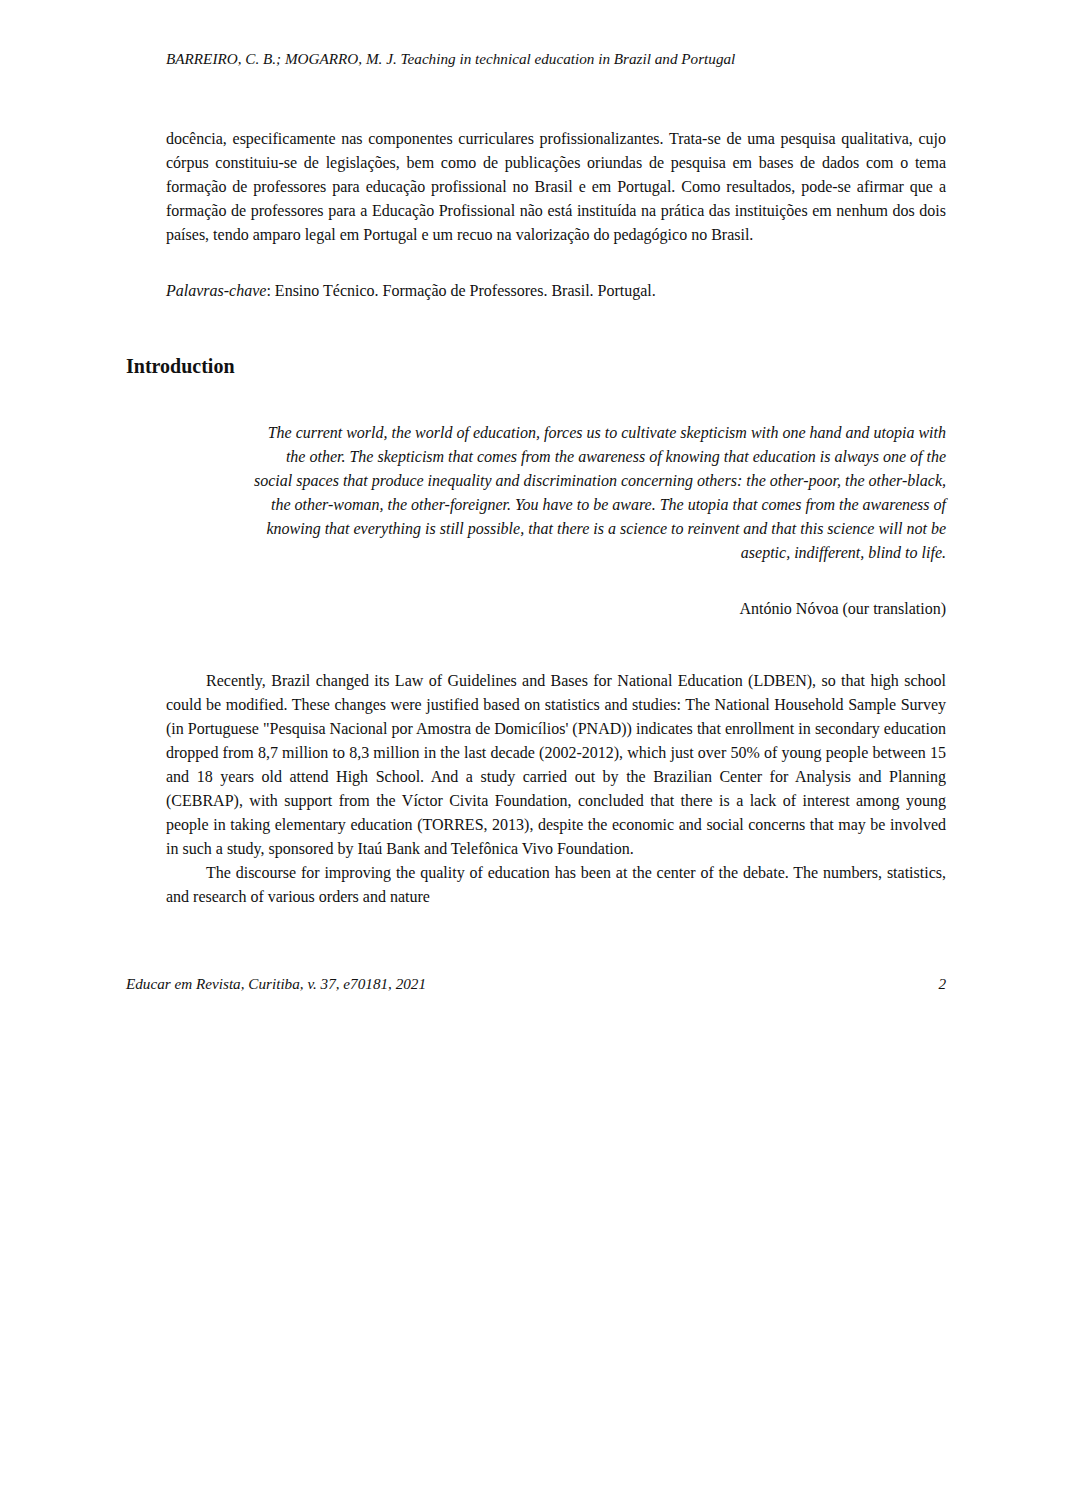BARREIRO, C. B.; MOGARRO, M. J. Teaching in technical education in Brazil and Portugal
docência, especificamente nas componentes curriculares profissionalizantes. Trata-se de uma pesquisa qualitativa, cujo córpus constituiu-se de legislações, bem como de publicações oriundas de pesquisa em bases de dados com o tema formação de professores para educação profissional no Brasil e em Portugal. Como resultados, pode-se afirmar que a formação de professores para a Educação Profissional não está instituída na prática das instituições em nenhum dos dois países, tendo amparo legal em Portugal e um recuo na valorização do pedagógico no Brasil.
Palavras-chave: Ensino Técnico. Formação de Professores. Brasil. Portugal.
Introduction
The current world, the world of education, forces us to cultivate skepticism with one hand and utopia with the other. The skepticism that comes from the awareness of knowing that education is always one of the social spaces that produce inequality and discrimination concerning others: the other-poor, the other-black, the other-woman, the other-foreigner. You have to be aware. The utopia that comes from the awareness of knowing that everything is still possible, that there is a science to reinvent and that this science will not be aseptic, indifferent, blind to life.
António Nóvoa (our translation)
Recently, Brazil changed its Law of Guidelines and Bases for National Education (LDBEN), so that high school could be modified. These changes were justified based on statistics and studies: The National Household Sample Survey (in Portuguese "Pesquisa Nacional por Amostra de Domicílios' (PNAD)) indicates that enrollment in secondary education dropped from 8,7 million to 8,3 million in the last decade (2002-2012), which just over 50% of young people between 15 and 18 years old attend High School. And a study carried out by the Brazilian Center for Analysis and Planning (CEBRAP), with support from the Víctor Civita Foundation, concluded that there is a lack of interest among young people in taking elementary education (TORRES, 2013), despite the economic and social concerns that may be involved in such a study, sponsored by Itaú Bank and Telefônica Vivo Foundation.
The discourse for improving the quality of education has been at the center of the debate. The numbers, statistics, and research of various orders and nature
Educar em Revista, Curitiba, v. 37, e70181, 2021 2